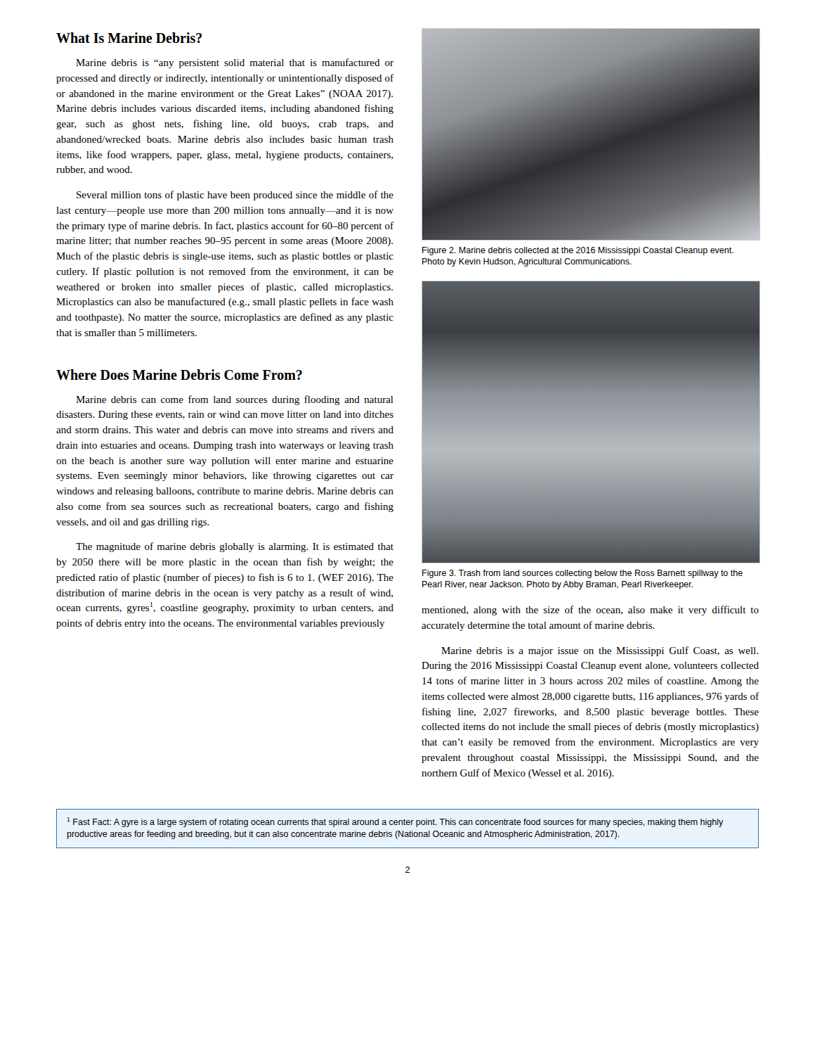What Is Marine Debris?
Marine debris is “any persistent solid material that is manufactured or processed and directly or indirectly, intentionally or unintentionally disposed of or abandoned in the marine environment or the Great Lakes” (NOAA 2017). Marine debris includes various discarded items, including abandoned fishing gear, such as ghost nets, fishing line, old buoys, crab traps, and abandoned/wrecked boats. Marine debris also includes basic human trash items, like food wrappers, paper, glass, metal, hygiene products, containers, rubber, and wood.
Several million tons of plastic have been produced since the middle of the last century—people use more than 200 million tons annually—and it is now the primary type of marine debris. In fact, plastics account for 60–80 percent of marine litter; that number reaches 90–95 percent in some areas (Moore 2008). Much of the plastic debris is single-use items, such as plastic bottles or plastic cutlery. If plastic pollution is not removed from the environment, it can be weathered or broken into smaller pieces of plastic, called microplastics. Microplastics can also be manufactured (e.g., small plastic pellets in face wash and toothpaste). No matter the source, microplastics are defined as any plastic that is smaller than 5 millimeters.
Where Does Marine Debris Come From?
Marine debris can come from land sources during flooding and natural disasters. During these events, rain or wind can move litter on land into ditches and storm drains. This water and debris can move into streams and rivers and drain into estuaries and oceans. Dumping trash into waterways or leaving trash on the beach is another sure way pollution will enter marine and estuarine systems. Even seemingly minor behaviors, like throwing cigarettes out car windows and releasing balloons, contribute to marine debris. Marine debris can also come from sea sources such as recreational boaters, cargo and fishing vessels, and oil and gas drilling rigs.
The magnitude of marine debris globally is alarming. It is estimated that by 2050 there will be more plastic in the ocean than fish by weight; the predicted ratio of plastic (number of pieces) to fish is 6 to 1. (WEF 2016). The distribution of marine debris in the ocean is very patchy as a result of wind, ocean currents, gyres1, coastline geography, proximity to urban centers, and points of debris entry into the oceans. The environmental variables previously
Figure 2. Marine debris collected at the 2016 Mississippi Coastal Cleanup event. Photo by Kevin Hudson, Agricultural Communications.
Figure 3. Trash from land sources collecting below the Ross Barnett spillway to the Pearl River, near Jackson. Photo by Abby Braman, Pearl Riverkeeper.
mentioned, along with the size of the ocean, also make it very difficult to accurately determine the total amount of marine debris.
Marine debris is a major issue on the Mississippi Gulf Coast, as well. During the 2016 Mississippi Coastal Cleanup event alone, volunteers collected 14 tons of marine litter in 3 hours across 202 miles of coastline. Among the items collected were almost 28,000 cigarette butts, 116 appliances, 976 yards of fishing line, 2,027 fireworks, and 8,500 plastic beverage bottles. These collected items do not include the small pieces of debris (mostly microplastics) that can’t easily be removed from the environment. Microplastics are very prevalent throughout coastal Mississippi, the Mississippi Sound, and the northern Gulf of Mexico (Wessel et al. 2016).
1 Fast Fact: A gyre is a large system of rotating ocean currents that spiral around a center point. This can concentrate food sources for many species, making them highly productive areas for feeding and breeding, but it can also concentrate marine debris (National Oceanic and Atmospheric Administration, 2017).
2